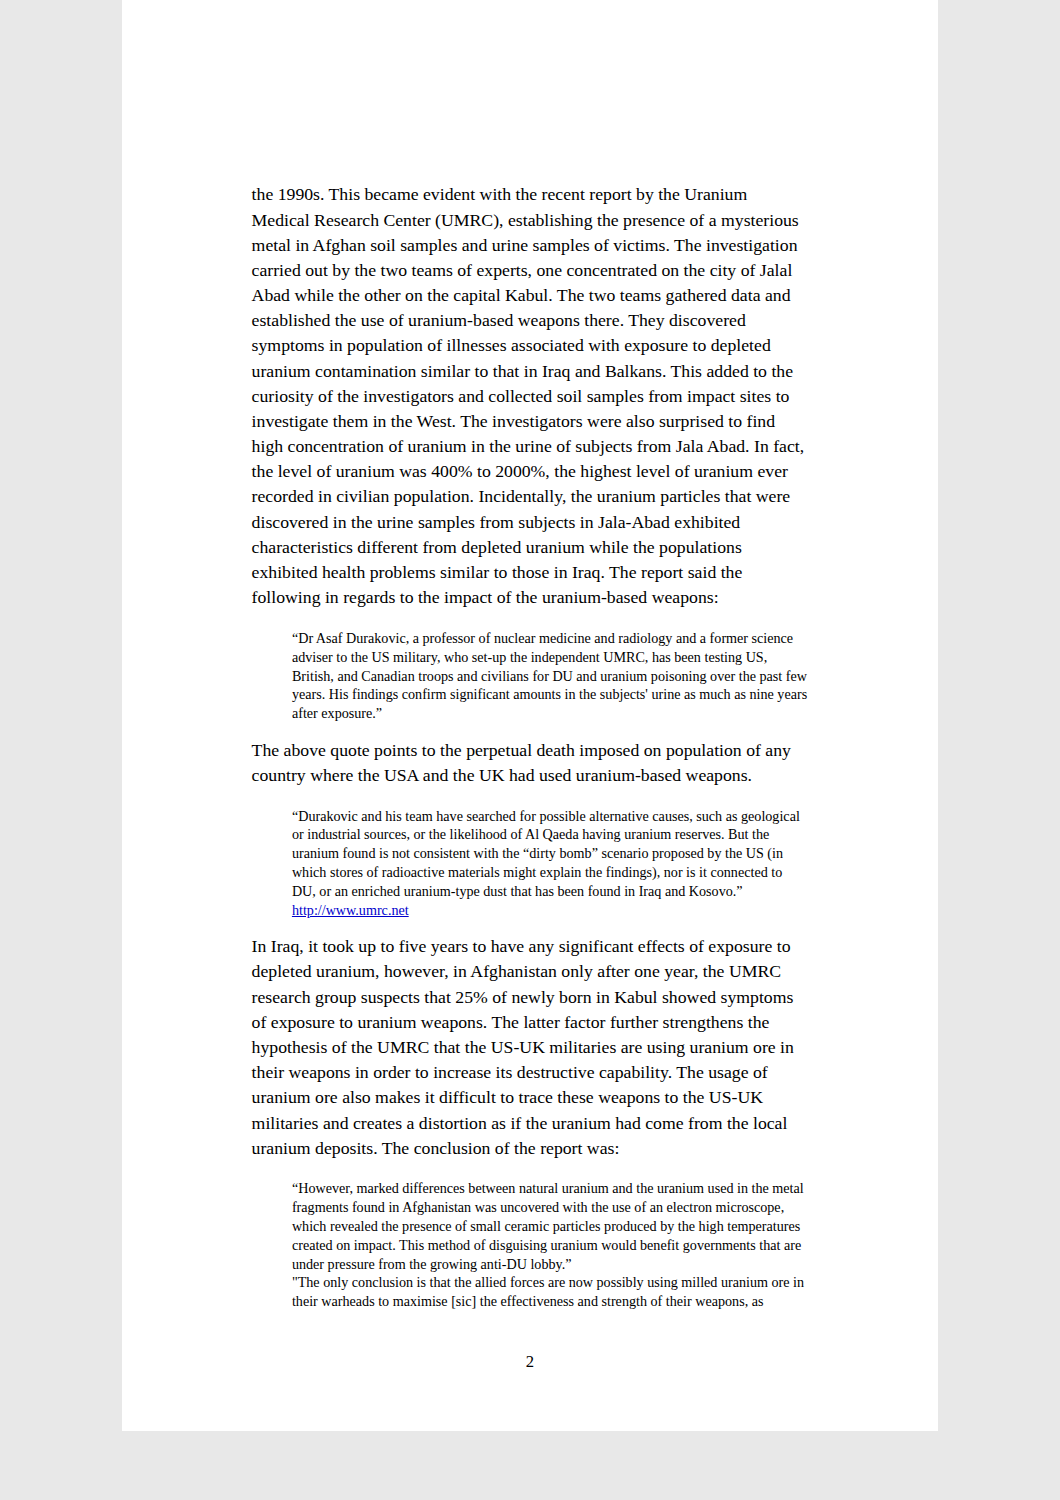the 1990s. This became evident with the recent report by the Uranium Medical Research Center (UMRC), establishing the presence of a mysterious metal in Afghan soil samples and urine samples of victims. The investigation carried out by the two teams of experts, one concentrated on the city of Jalal Abad while the other on the capital Kabul. The two teams gathered data and established the use of uranium-based weapons there. They discovered symptoms in population of illnesses associated with exposure to depleted uranium contamination similar to that in Iraq and Balkans. This added to the curiosity of the investigators and collected soil samples from impact sites to investigate them in the West. The investigators were also surprised to find high concentration of uranium in the urine of subjects from Jala Abad. In fact, the level of uranium was 400% to 2000%, the highest level of uranium ever recorded in civilian population. Incidentally, the uranium particles that were discovered in the urine samples from subjects in Jala-Abad exhibited characteristics different from depleted uranium while the populations exhibited health problems similar to those in Iraq. The report said the following in regards to the impact of the uranium-based weapons:
“Dr Asaf Durakovic, a professor of nuclear medicine and radiology and a former science adviser to the US military, who set-up the independent UMRC, has been testing US, British, and Canadian troops and civilians for DU and uranium poisoning over the past few years. His findings confirm significant amounts in the subjects' urine as much as nine years after exposure.”
The above quote points to the perpetual death imposed on population of any country where the USA and the UK had used uranium-based weapons.
“Durakovic and his team have searched for possible alternative causes, such as geological or industrial sources, or the likelihood of Al Qaeda having uranium reserves. But the uranium found is not consistent with the “dirty bomb” scenario proposed by the US (in which stores of radioactive materials might explain the findings), nor is it connected to DU, or an enriched uranium-type dust that has been found in Iraq and Kosovo.”
http://www.umrc.net
In Iraq, it took up to five years to have any significant effects of exposure to depleted uranium, however, in Afghanistan only after one year, the UMRC research group suspects that 25% of newly born in Kabul showed symptoms of exposure to uranium weapons. The latter factor further strengthens the hypothesis of the UMRC that the US-UK militaries are using uranium ore in their weapons in order to increase its destructive capability. The usage of uranium ore also makes it difficult to trace these weapons to the US-UK militaries and creates a distortion as if the uranium had come from the local uranium deposits. The conclusion of the report was:
“However, marked differences between natural uranium and the uranium used in the metal fragments found in Afghanistan was uncovered with the use of an electron microscope, which revealed the presence of small ceramic particles produced by the high temperatures created on impact. This method of disguising uranium would benefit governments that are under pressure from the growing anti-DU lobby.”
"The only conclusion is that the allied forces are now possibly using milled uranium ore in their warheads to maximise [sic] the effectiveness and strength of their weapons, as
2